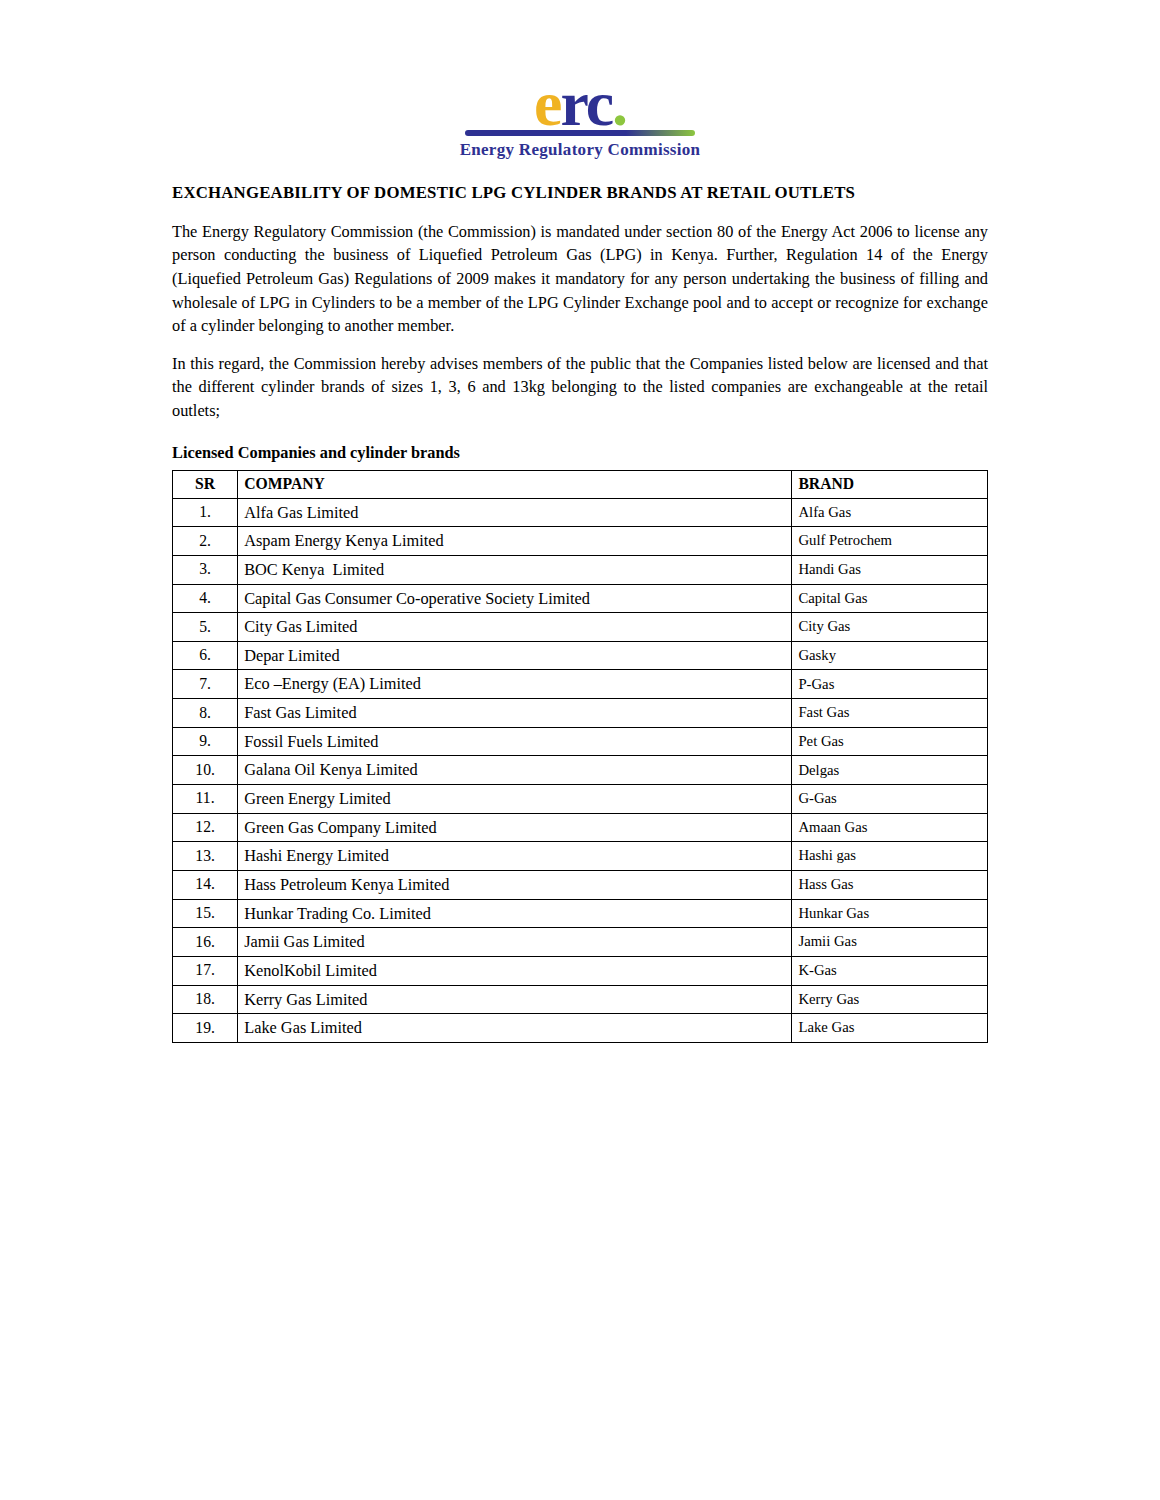erc.
Energy Regulatory Commission
Exchangeability of Domestic LPG Cylinder Brands at Retail Outlets
The Energy Regulatory Commission (the Commission) is mandated under section 80 of the Energy Act 2006 to license any person conducting the business of Liquefied Petroleum Gas (LPG) in Kenya. Further, Regulation 14 of the Energy (Liquefied Petroleum Gas) Regulations of 2009 makes it mandatory for any person undertaking the business of filling and wholesale of LPG in Cylinders to be a member of the LPG Cylinder Exchange pool and to accept or recognize for exchange of a cylinder belonging to another member.
In this regard, the Commission hereby advises members of the public that the Companies listed below are licensed and that the different cylinder brands of sizes 1, 3, 6 and 13kg belonging to the listed companies are exchangeable at the retail outlets;
Licensed Companies and cylinder brands
| SR | COMPANY | BRAND |
| --- | --- | --- |
| 1. | Alfa Gas Limited | Alfa Gas |
| 2. | Aspam Energy Kenya Limited | Gulf Petrochem |
| 3. | BOC Kenya Limited | Handi Gas |
| 4. | Capital Gas Consumer Co-operative Society Limited | Capital Gas |
| 5. | City Gas Limited | City Gas |
| 6. | Depar Limited | Gasky |
| 7. | Eco –Energy (EA) Limited | P-Gas |
| 8. | Fast Gas Limited | Fast Gas |
| 9. | Fossil Fuels Limited | Pet Gas |
| 10. | Galana Oil Kenya Limited | Delgas |
| 11. | Green Energy Limited | G-Gas |
| 12. | Green Gas Company Limited | Amaan Gas |
| 13. | Hashi Energy Limited | Hashi gas |
| 14. | Hass Petroleum Kenya Limited | Hass Gas |
| 15. | Hunkar Trading Co. Limited | Hunkar Gas |
| 16. | Jamii Gas Limited | Jamii Gas |
| 17. | KenolKobil Limited | K-Gas |
| 18. | Kerry Gas Limited | Kerry Gas |
| 19. | Lake Gas Limited | Lake Gas |